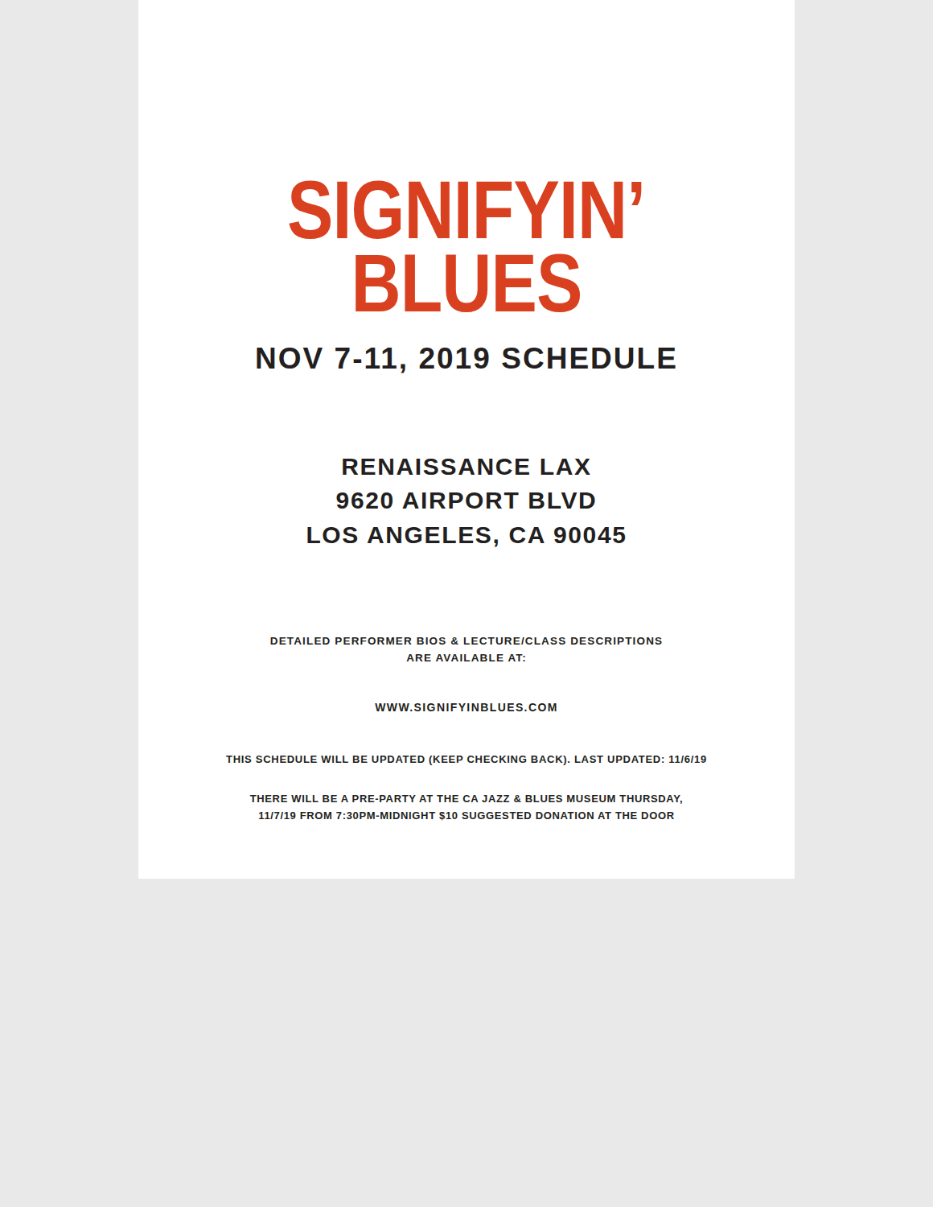Signifyin’ Blues
Nov 7-11, 2019 Schedule
Renaissance LAX 9620 Airport Blvd Los Angeles, CA 90045
Detailed performer bios & lecture/class descriptions
are available at:
www.signifyinblues.com
This schedule will be updated (keep checking back). Last updated: 11/6/19
There will be a pre-party at the CA Jazz & Blues Museum Thursday,
11/7/19 from 7:30PM-Midnight $10 suggested donation at the door